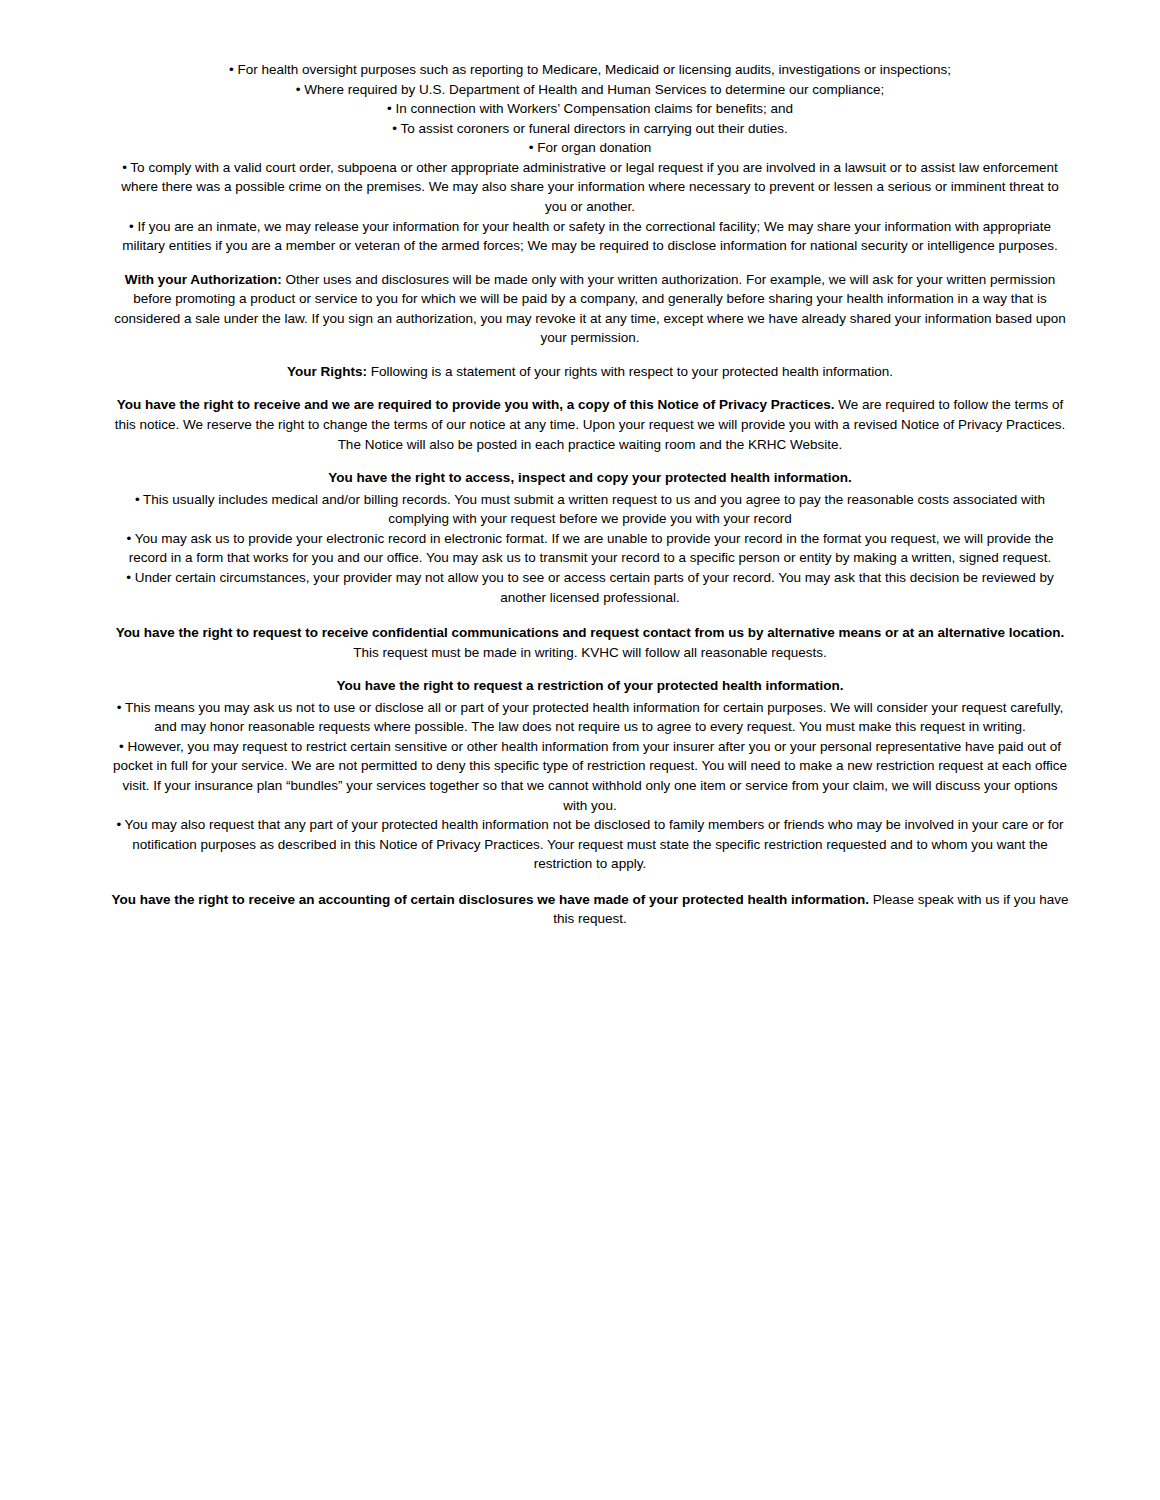• For health oversight purposes such as reporting to Medicare, Medicaid or licensing audits, investigations or inspections;
• Where required by U.S. Department of Health and Human Services to determine our compliance;
• In connection with Workers’ Compensation claims for benefits; and
• To assist coroners or funeral directors in carrying out their duties.
• For organ donation
• To comply with a valid court order, subpoena or other appropriate administrative or legal request if you are involved in a lawsuit or to assist law enforcement where there was a possible crime on the premises. We may also share your information where necessary to prevent or lessen a serious or imminent threat to you or another.
• If you are an inmate, we may release your information for your health or safety in the correctional facility; We may share your information with appropriate military entities if you are a member or veteran of the armed forces; We may be required to disclose information for national security or intelligence purposes.
With your Authorization: Other uses and disclosures will be made only with your written authorization. For example, we will ask for your written permission before promoting a product or service to you for which we will be paid by a company, and generally before sharing your health information in a way that is considered a sale under the law. If you sign an authorization, you may revoke it at any time, except where we have already shared your information based upon your permission.
Your Rights: Following is a statement of your rights with respect to your protected health information.
You have the right to receive and we are required to provide you with, a copy of this Notice of Privacy Practices. We are required to follow the terms of this notice. We reserve the right to change the terms of our notice at any time. Upon your request we will provide you with a revised Notice of Privacy Practices. The Notice will also be posted in each practice waiting room and the KRHC Website.
You have the right to access, inspect and copy your protected health information.
• This usually includes medical and/or billing records. You must submit a written request to us and you agree to pay the reasonable costs associated with complying with your request before we provide you with your record
• You may ask us to provide your electronic record in electronic format. If we are unable to provide your record in the format you request, we will provide the record in a form that works for you and our office. You may ask us to transmit your record to a specific person or entity by making a written, signed request.
• Under certain circumstances, your provider may not allow you to see or access certain parts of your record. You may ask that this decision be reviewed by another licensed professional.
You have the right to request to receive confidential communications and request contact from us by alternative means or at an alternative location. This request must be made in writing. KVHC will follow all reasonable requests.
You have the right to request a restriction of your protected health information.
• This means you may ask us not to use or disclose all or part of your protected health information for certain purposes. We will consider your request carefully, and may honor reasonable requests where possible. The law does not require us to agree to every request. You must make this request in writing.
• However, you may request to restrict certain sensitive or other health information from your insurer after you or your personal representative have paid out of pocket in full for your service. We are not permitted to deny this specific type of restriction request. You will need to make a new restriction request at each office visit. If your insurance plan “bundles” your services together so that we cannot withhold only one item or service from your claim, we will discuss your options with you.
• You may also request that any part of your protected health information not be disclosed to family members or friends who may be involved in your care or for notification purposes as described in this Notice of Privacy Practices. Your request must state the specific restriction requested and to whom you want the restriction to apply.
You have the right to receive an accounting of certain disclosures we have made of your protected health information. Please speak with us if you have this request.